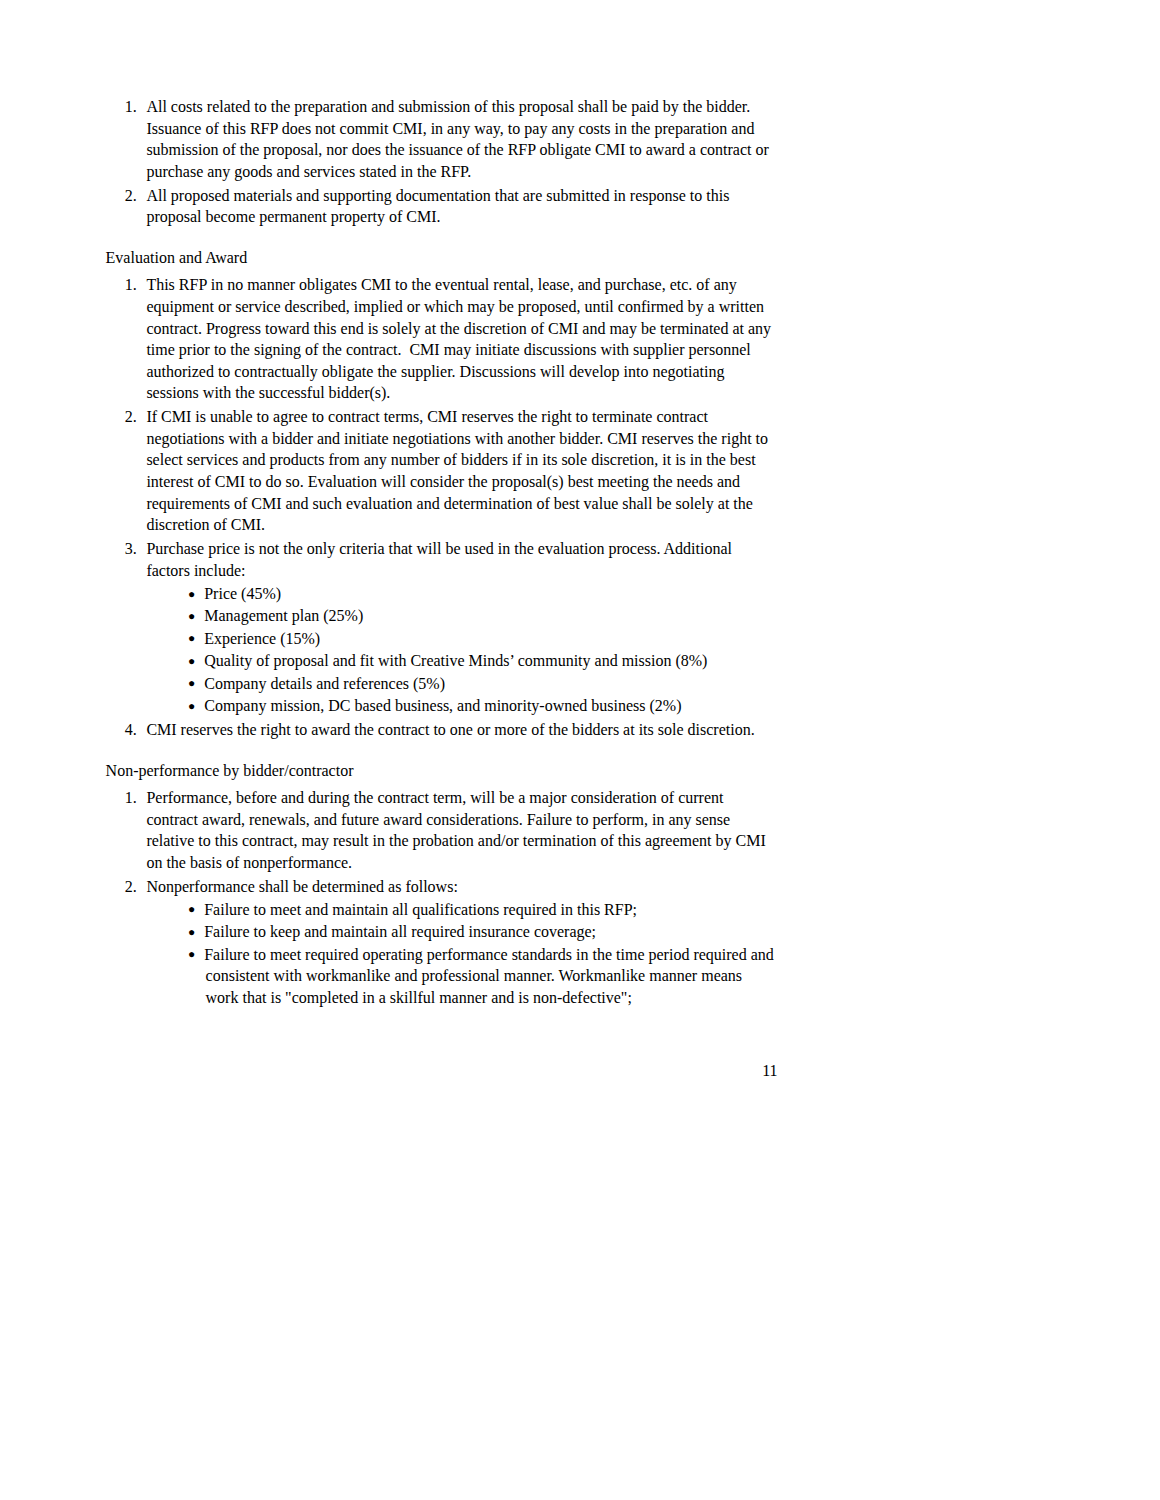All costs related to the preparation and submission of this proposal shall be paid by the bidder. Issuance of this RFP does not commit CMI, in any way, to pay any costs in the preparation and submission of the proposal, nor does the issuance of the RFP obligate CMI to award a contract or purchase any goods and services stated in the RFP.
All proposed materials and supporting documentation that are submitted in response to this proposal become permanent property of CMI.
Evaluation and Award
This RFP in no manner obligates CMI to the eventual rental, lease, and purchase, etc. of any equipment or service described, implied or which may be proposed, until confirmed by a written contract. Progress toward this end is solely at the discretion of CMI and may be terminated at any time prior to the signing of the contract. CMI may initiate discussions with supplier personnel authorized to contractually obligate the supplier. Discussions will develop into negotiating sessions with the successful bidder(s).
If CMI is unable to agree to contract terms, CMI reserves the right to terminate contract negotiations with a bidder and initiate negotiations with another bidder. CMI reserves the right to select services and products from any number of bidders if in its sole discretion, it is in the best interest of CMI to do so. Evaluation will consider the proposal(s) best meeting the needs and requirements of CMI and such evaluation and determination of best value shall be solely at the discretion of CMI.
Purchase price is not the only criteria that will be used in the evaluation process. Additional factors include:
Price (45%)
Management plan (25%)
Experience (15%)
Quality of proposal and fit with Creative Minds’ community and mission (8%)
Company details and references (5%)
Company mission, DC based business, and minority-owned business (2%)
CMI reserves the right to award the contract to one or more of the bidders at its sole discretion.
Non-performance by bidder/contractor
Performance, before and during the contract term, will be a major consideration of current contract award, renewals, and future award considerations. Failure to perform, in any sense relative to this contract, may result in the probation and/or termination of this agreement by CMI on the basis of nonperformance.
Nonperformance shall be determined as follows:
Failure to meet and maintain all qualifications required in this RFP;
Failure to keep and maintain all required insurance coverage;
Failure to meet required operating performance standards in the time period required and consistent with workmanlike and professional manner. Workmanlike manner means work that is "completed in a skillful manner and is non-defective";
11